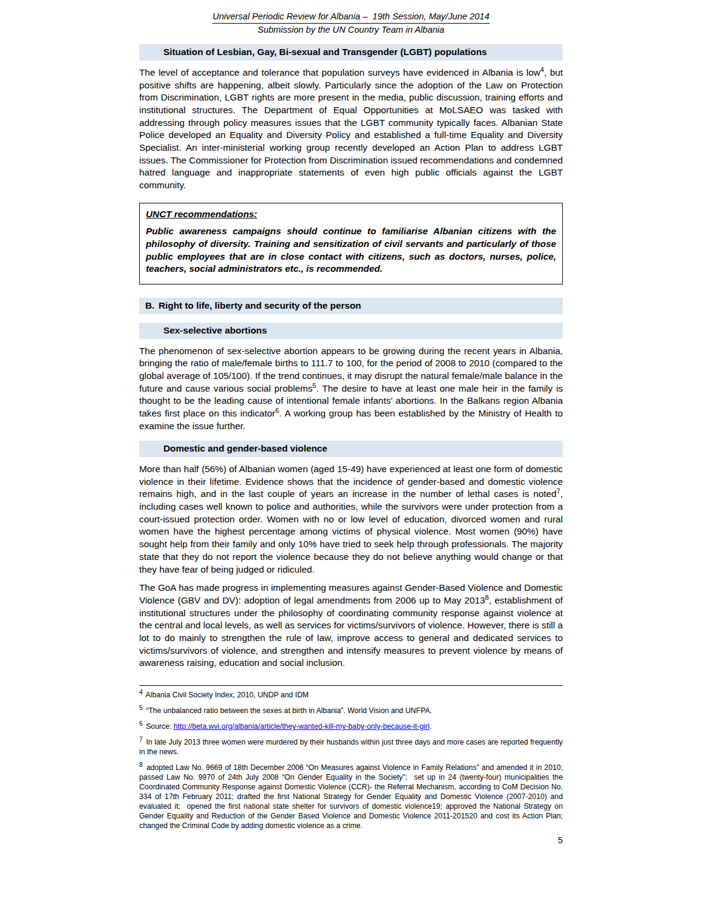Universal Periodic Review for Albania – 19th Session, May/June 2014 Submission by the UN Country Team in Albania
Situation of Lesbian, Gay, Bi-sexual and Transgender (LGBT) populations
The level of acceptance and tolerance that population surveys have evidenced in Albania is low4, but positive shifts are happening, albeit slowly. Particularly since the adoption of the Law on Protection from Discrimination, LGBT rights are more present in the media, public discussion, training efforts and institutional structures. The Department of Equal Opportunities at MoLSAEO was tasked with addressing through policy measures issues that the LGBT community typically faces. Albanian State Police developed an Equality and Diversity Policy and established a full-time Equality and Diversity Specialist. An inter-ministerial working group recently developed an Action Plan to address LGBT issues. The Commissioner for Protection from Discrimination issued recommendations and condemned hatred language and inappropriate statements of even high public officials against the LGBT community.
UNCT recommendations:
Public awareness campaigns should continue to familiarise Albanian citizens with the philosophy of diversity. Training and sensitization of civil servants and particularly of those public employees that are in close contact with citizens, such as doctors, nurses, police, teachers, social administrators etc., is recommended.
B. Right to life, liberty and security of the person
Sex-selective abortions
The phenomenon of sex-selective abortion appears to be growing during the recent years in Albania, bringing the ratio of male/female births to 111.7 to 100, for the period of 2008 to 2010 (compared to the global average of 105/100). If the trend continues, it may disrupt the natural female/male balance in the future and cause various social problems5. The desire to have at least one male heir in the family is thought to be the leading cause of intentional female infants’ abortions. In the Balkans region Albania takes first place on this indicator6. A working group has been established by the Ministry of Health to examine the issue further.
Domestic and gender-based violence
More than half (56%) of Albanian women (aged 15-49) have experienced at least one form of domestic violence in their lifetime. Evidence shows that the incidence of gender-based and domestic violence remains high, and in the last couple of years an increase in the number of lethal cases is noted7, including cases well known to police and authorities, while the survivors were under protection from a court-issued protection order. Women with no or low level of education, divorced women and rural women have the highest percentage among victims of physical violence. Most women (90%) have sought help from their family and only 10% have tried to seek help through professionals. The majority state that they do not report the violence because they do not believe anything would change or that they have fear of being judged or ridiculed.
The GoA has made progress in implementing measures against Gender-Based Violence and Domestic Violence (GBV and DV): adoption of legal amendments from 2006 up to May 20138, establishment of institutional structures under the philosophy of coordinating community response against violence at the central and local levels, as well as services for victims/survivors of violence. However, there is still a lot to do mainly to strengthen the rule of law, improve access to general and dedicated services to victims/survivors of violence, and strengthen and intensify measures to prevent violence by means of awareness raising, education and social inclusion.
4 Albania Civil Society Index, 2010, UNDP and IDM
5 “The unbalanced ratio between the sexes at birth in Albania”. World Vision and UNFPA.
6 Source: http://beta.wvi.org/albania/article/they-wanted-kill-my-baby-only-because-it-girl.
7 In late July 2013 three women were murdered by their husbands within just three days and more cases are reported frequently in the news.
8 adopted Law No. 9669 of 18th December 2006 “On Measures against Violence in Family Relations” and amended it in 2010; passed Law No. 9970 of 24th July 2008 “On Gender Equality in the Society”; set up in 24 (twenty-four) municipalities the Coordinated Community Response against Domestic Violence (CCR)- the Referral Mechanism, according to CoM Decision No. 334 of 17th February 2011; drafted the first National Strategy for Gender Equality and Domestic Violence (2007-2010) and evaluated it; opened the first national state shelter for survivors of domestic violence19; approved the National Strategy on Gender Equality and Reduction of the Gender Based Violence and Domestic Violence 2011-201520 and cost its Action Plan; changed the Criminal Code by adding domestic violence as a crime.
5